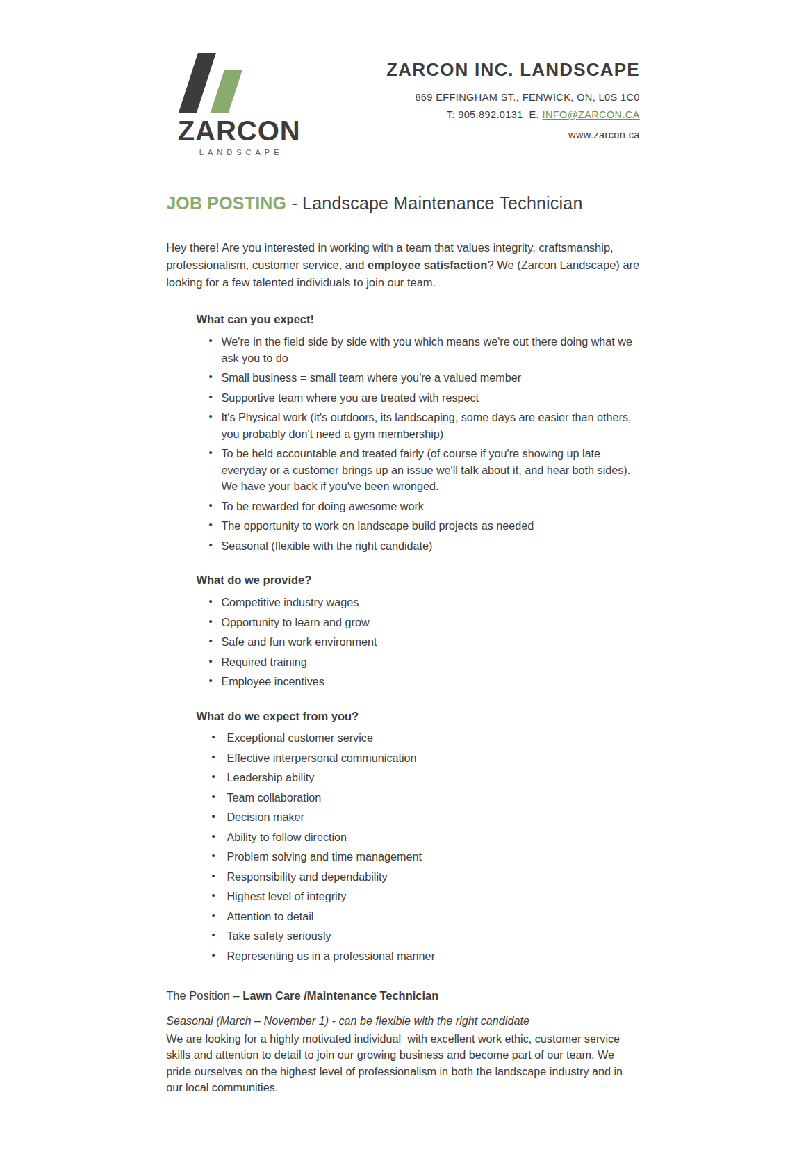ZARCON
LANDSCAPE
Zarcon Inc. Landscape
869 EFFINGHAM ST., FENWICK, ON, L0S 1C0
T: 905.892.0131 E. INFO@ZARCON.CA
www.zarcon.ca
JOB POSTING - Landscape Maintenance Technician
Hey there! Are you interested in working with a team that values integrity, craftsmanship, professionalism, customer service, and employee satisfaction? We (Zarcon Landscape) are looking for a few talented individuals to join our team.
What can you expect!
We're in the field side by side with you which means we're out there doing what we ask you to do
Small business = small team where you're a valued member
Supportive team where you are treated with respect
It's Physical work (it's outdoors, its landscaping, some days are easier than others, you probably don't need a gym membership)
To be held accountable and treated fairly (of course if you're showing up late everyday or a customer brings up an issue we'll talk about it, and hear both sides). We have your back if you've been wronged.
To be rewarded for doing awesome work
The opportunity to work on landscape build projects as needed
Seasonal (flexible with the right candidate)
What do we provide?
Competitive industry wages
Opportunity to learn and grow
Safe and fun work environment
Required training
Employee incentives
What do we expect from you?
Exceptional customer service
Effective interpersonal communication
Leadership ability
Team collaboration
Decision maker
Ability to follow direction
Problem solving and time management
Responsibility and dependability
Highest level of integrity
Attention to detail
Take safety seriously
Representing us in a professional manner
The Position – Lawn Care /Maintenance Technician
Seasonal (March – November 1) - can be flexible with the right candidate
We are looking for a highly motivated individual with excellent work ethic, customer service skills and attention to detail to join our growing business and become part of our team. We pride ourselves on the highest level of professionalism in both the landscape industry and in our local communities.